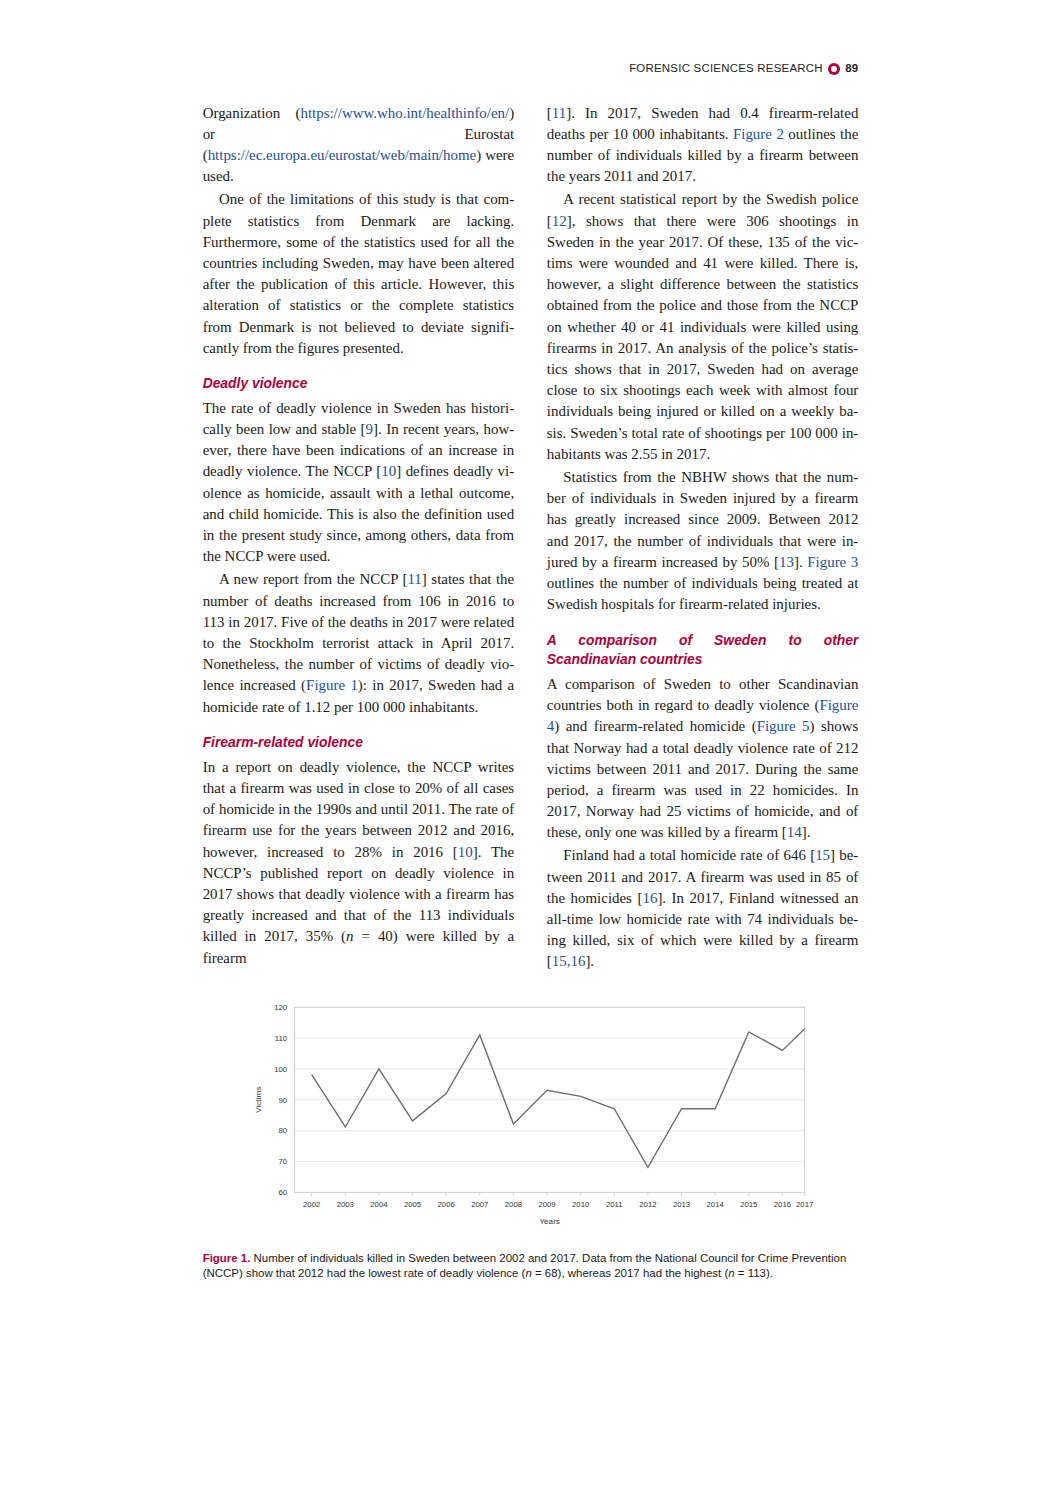Forensic Sciences Research 89
Organization (https://www.who.int/healthinfo/en/) or Eurostat (https://ec.europa.eu/eurostat/web/main/home) were used.
One of the limitations of this study is that complete statistics from Denmark are lacking. Furthermore, some of the statistics used for all the countries including Sweden, may have been altered after the publication of this article. However, this alteration of statistics or the complete statistics from Denmark is not believed to deviate significantly from the figures presented.
Deadly violence
The rate of deadly violence in Sweden has historically been low and stable [9]. In recent years, however, there have been indications of an increase in deadly violence. The NCCP [10] defines deadly violence as homicide, assault with a lethal outcome, and child homicide. This is also the definition used in the present study since, among others, data from the NCCP were used.
A new report from the NCCP [11] states that the number of deaths increased from 106 in 2016 to 113 in 2017. Five of the deaths in 2017 were related to the Stockholm terrorist attack in April 2017. Nonetheless, the number of victims of deadly violence increased (Figure 1): in 2017, Sweden had a homicide rate of 1.12 per 100 000 inhabitants.
Firearm-related violence
In a report on deadly violence, the NCCP writes that a firearm was used in close to 20% of all cases of homicide in the 1990s and until 2011. The rate of firearm use for the years between 2012 and 2016, however, increased to 28% in 2016 [10]. The NCCP’s published report on deadly violence in 2017 shows that deadly violence with a firearm has greatly increased and that of the 113 individuals killed in 2017, 35% (n = 40) were killed by a firearm
[11]. In 2017, Sweden had 0.4 firearm-related deaths per 10 000 inhabitants. Figure 2 outlines the number of individuals killed by a firearm between the years 2011 and 2017.
A recent statistical report by the Swedish police [12], shows that there were 306 shootings in Sweden in the year 2017. Of these, 135 of the victims were wounded and 41 were killed. There is, however, a slight difference between the statistics obtained from the police and those from the NCCP on whether 40 or 41 individuals were killed using firearms in 2017. An analysis of the police’s statistics shows that in 2017, Sweden had on average close to six shootings each week with almost four individuals being injured or killed on a weekly basis. Sweden’s total rate of shootings per 100 000 inhabitants was 2.55 in 2017.
Statistics from the NBHW shows that the number of individuals in Sweden injured by a firearm has greatly increased since 2009. Between 2012 and 2017, the number of individuals that were injured by a firearm increased by 50% [13]. Figure 3 outlines the number of individuals being treated at Swedish hospitals for firearm-related injuries.
A comparison of Sweden to other Scandinavian countries
A comparison of Sweden to other Scandinavian countries both in regard to deadly violence (Figure 4) and firearm-related homicide (Figure 5) shows that Norway had a total deadly violence rate of 212 victims between 2011 and 2017. During the same period, a firearm was used in 22 homicides. In 2017, Norway had 25 victims of homicide, and of these, only one was killed by a firearm [14].
Finland had a total homicide rate of 646 [15] between 2011 and 2017. A firearm was used in 85 of the homicides [16]. In 2017, Finland witnessed an all-time low homicide rate with 74 individuals being killed, six of which were killed by a firearm [15,16].
120 110 100 90 80 70 60 Victims 2002 2003 2004 2005 2006 2007 2008 2009 2010 2011 2012 2013 2014 2015 2016 2017 Years
Figure 1. Number of individuals killed in Sweden between 2002 and 2017. Data from the National Council for Crime Prevention (NCCP) show that 2012 had the lowest rate of deadly violence (n = 68), whereas 2017 had the highest (n = 113).